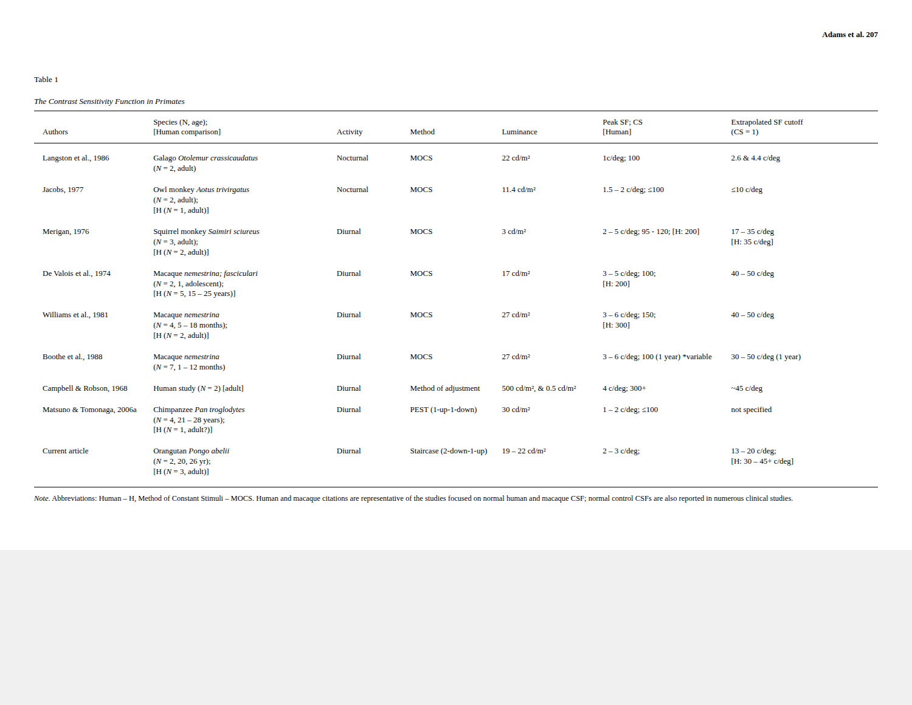Adams et al. 207
Table 1
The Contrast Sensitivity Function in Primates
| Authors | Species (N, age); [Human comparison] | Activity | Method | Luminance | Peak SF; CS [Human] | Extrapolated SF cutoff (CS = 1) |
| --- | --- | --- | --- | --- | --- | --- |
| Langston et al., 1986 | Galago Otolemur crassicaudatus ( N = 2, adult) | Nocturnal | MOCS | 22 cd/m² | 1c/deg; 100 | 2.6 & 4.4 c/deg |
| Jacobs, 1977 | Owl monkey Aotus trivirgatus ( N = 2, adult); [H ( N = 1, adult)] | Nocturnal | MOCS | 11.4 cd/m² | 1.5 – 2 c/deg; ≤100 | ≤10 c/deg |
| Merigan, 1976 | Squirrel monkey Saimiri sciureus ( N = 3, adult); [H ( N = 2, adult)] | Diurnal | MOCS | 3 cd/m² | 2 – 5 c/deg; 95 - 120; [H: 200] | 17 – 35 c/deg [H: 35 c/deg] |
| De Valois et al., 1974 | Macaque nemestrina; fasciculari ( N = 2, 1, adolescent); [H ( N = 5, 15 – 25 years)] | Diurnal | MOCS | 17 cd/m² | 3 – 5 c/deg; 100; [H: 200] | 40 – 50 c/deg |
| Williams et al., 1981 | Macaque nemestrina ( N = 4, 5 – 18 months); [H ( N = 2, adult)] | Diurnal | MOCS | 27 cd/m² | 3 – 6 c/deg; 150; [H: 300] | 40 – 50 c/deg |
| Boothe et al., 1988 | Macaque nemestrina ( N = 7, 1 – 12 months) | Diurnal | MOCS | 27 cd/m² | 3 – 6 c/deg; 100 (1 year) *variable | 30 – 50 c/deg (1 year) |
| Campbell & Robson, 1968 | Human study ( N = 2) [adult] | Diurnal | Method of adjustment | 500 cd/m², & 0.5 cd/m² | 4 c/deg; 300+ | ~45 c/deg |
| Matsuno & Tomonaga, 2006a | Chimpanzee Pan troglodytes ( N = 4, 21 – 28 years); [H ( N = 1, adult?)] | Diurnal | PEST (1-up-1-down) | 30 cd/m² | 1 – 2 c/deg; ≤100 | not specified |
| Current article | Orangutan Pongo abelii ( N = 2, 20, 26 yr); [H ( N = 3, adult)] | Diurnal | Staircase (2-down-1-up) | 19 – 22 cd/m² | 2 – 3 c/deg; | 13 – 20 c/deg; [H: 30 – 45+ c/deg] |
Note. Abbreviations: Human – H, Method of Constant Stimuli – MOCS. Human and macaque citations are representative of the studies focused on normal human and macaque CSF; normal control CSFs are also reported in numerous clinical studies.